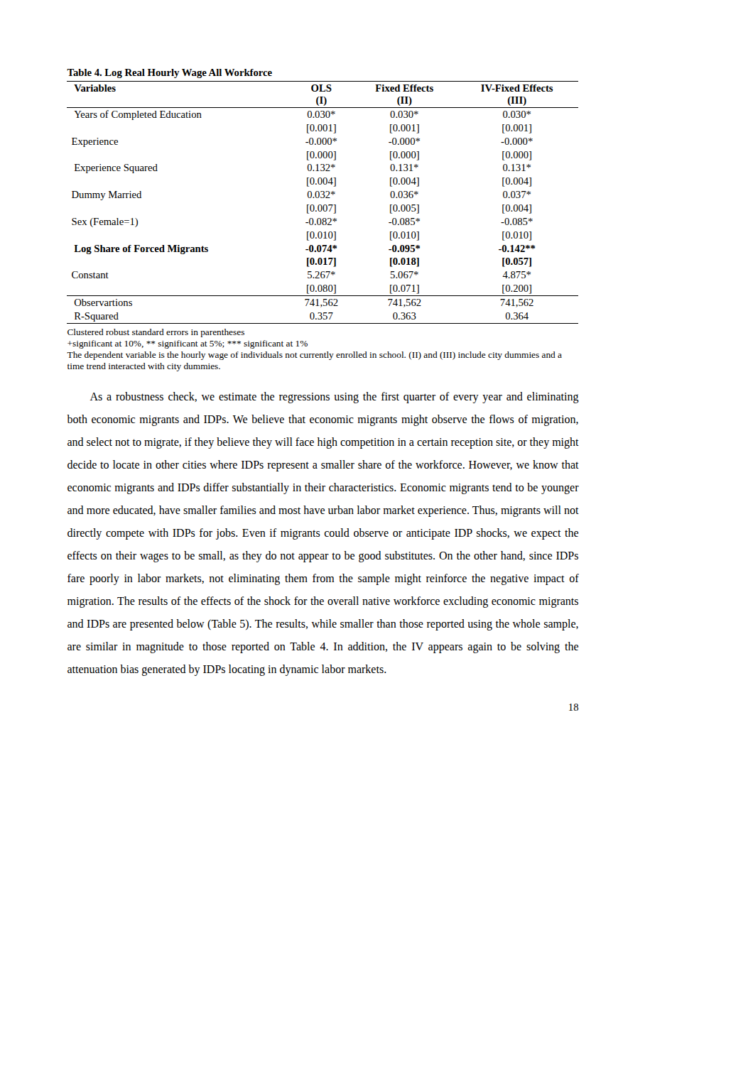Table 4. Log Real Hourly Wage All Workforce
| Variables | OLS (I) | Fixed Effects (II) | IV-Fixed Effects (III) |
| --- | --- | --- | --- |
| Years of Completed Education | 0.030* | 0.030* | 0.030* |
| | [0.001] | [0.001] | [0.001] |
| Experience | -0.000* | -0.000* | -0.000* |
| | [0.000] | [0.000] | [0.000] |
| Experience Squared | 0.132* | 0.131* | 0.131* |
| | [0.004] | [0.004] | [0.004] |
| Dummy Married | 0.032* | 0.036* | 0.037* |
| | [0.007] | [0.005] | [0.004] |
| Sex (Female=1) | -0.082* | -0.085* | -0.085* |
| | [0.010] | [0.010] | [0.010] |
| Log Share of Forced Migrants | -0.074* | -0.095* | -0.142** |
| | [0.017] | [0.018] | [0.057] |
| Constant | 5.267* | 5.067* | 4.875* |
| | [0.080] | [0.071] | [0.200] |
| Observartions | 741,562 | 741,562 | 741,562 |
| R-Squared | 0.357 | 0.363 | 0.364 |
Clustered robust standard errors in parentheses
+significant at 10%, ** significant at 5%; *** significant at 1%
The dependent variable is the hourly wage of individuals not currently enrolled in school. (II) and (III) include city dummies and a time trend interacted with city dummies.
As a robustness check, we estimate the regressions using the first quarter of every year and eliminating both economic migrants and IDPs. We believe that economic migrants might observe the flows of migration, and select not to migrate, if they believe they will face high competition in a certain reception site, or they might decide to locate in other cities where IDPs represent a smaller share of the workforce. However, we know that economic migrants and IDPs differ substantially in their characteristics. Economic migrants tend to be younger and more educated, have smaller families and most have urban labor market experience. Thus, migrants will not directly compete with IDPs for jobs. Even if migrants could observe or anticipate IDP shocks, we expect the effects on their wages to be small, as they do not appear to be good substitutes. On the other hand, since IDPs fare poorly in labor markets, not eliminating them from the sample might reinforce the negative impact of migration. The results of the effects of the shock for the overall native workforce excluding economic migrants and IDPs are presented below (Table 5). The results, while smaller than those reported using the whole sample, are similar in magnitude to those reported on Table 4. In addition, the IV appears again to be solving the attenuation bias generated by IDPs locating in dynamic labor markets.
18